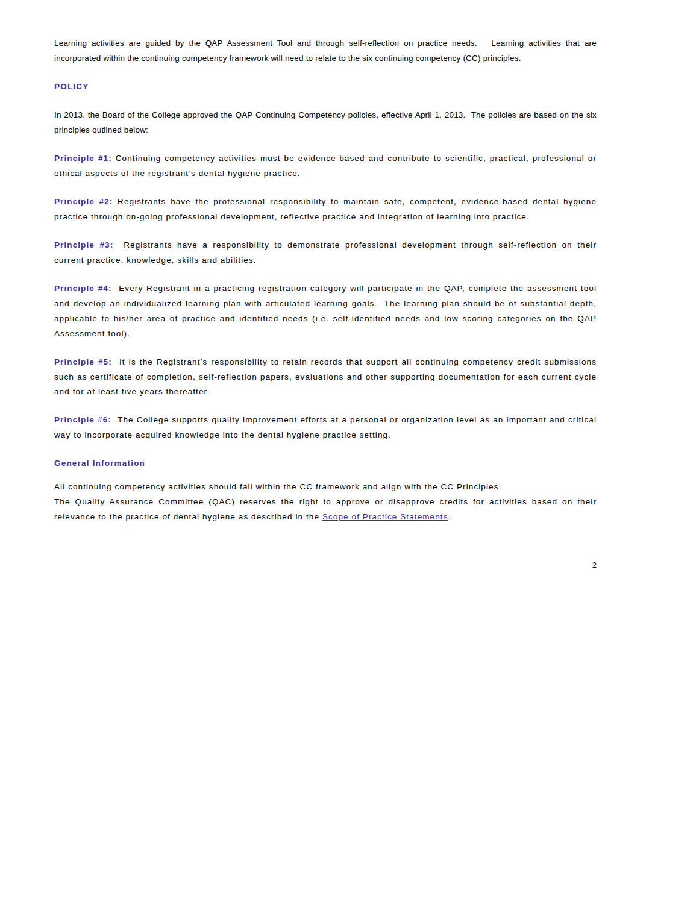Learning activities are guided by the QAP Assessment Tool and through self-reflection on practice needs. Learning activities that are incorporated within the continuing competency framework will need to relate to the six continuing competency (CC) principles.
POLICY
In 2013, the Board of the College approved the QAP Continuing Competency policies, effective April 1, 2013. The policies are based on the six principles outlined below:
Principle #1: Continuing competency activities must be evidence-based and contribute to scientific, practical, professional or ethical aspects of the registrant’s dental hygiene practice.
Principle #2: Registrants have the professional responsibility to maintain safe, competent, evidence-based dental hygiene practice through on-going professional development, reflective practice and integration of learning into practice.
Principle #3: Registrants have a responsibility to demonstrate professional development through self-reflection on their current practice, knowledge, skills and abilities.
Principle #4: Every Registrant in a practicing registration category will participate in the QAP, complete the assessment tool and develop an individualized learning plan with articulated learning goals. The learning plan should be of substantial depth, applicable to his/her area of practice and identified needs (i.e. self-identified needs and low scoring categories on the QAP Assessment tool).
Principle #5: It is the Registrant’s responsibility to retain records that support all continuing competency credit submissions such as certificate of completion, self-reflection papers, evaluations and other supporting documentation for each current cycle and for at least five years thereafter.
Principle #6: The College supports quality improvement efforts at a personal or organization level as an important and critical way to incorporate acquired knowledge into the dental hygiene practice setting.
General Information
All continuing competency activities should fall within the CC framework and align with the CC Principles.
The Quality Assurance Committee (QAC) reserves the right to approve or disapprove credits for activities based on their relevance to the practice of dental hygiene as described in the Scope of Practice Statements.
2